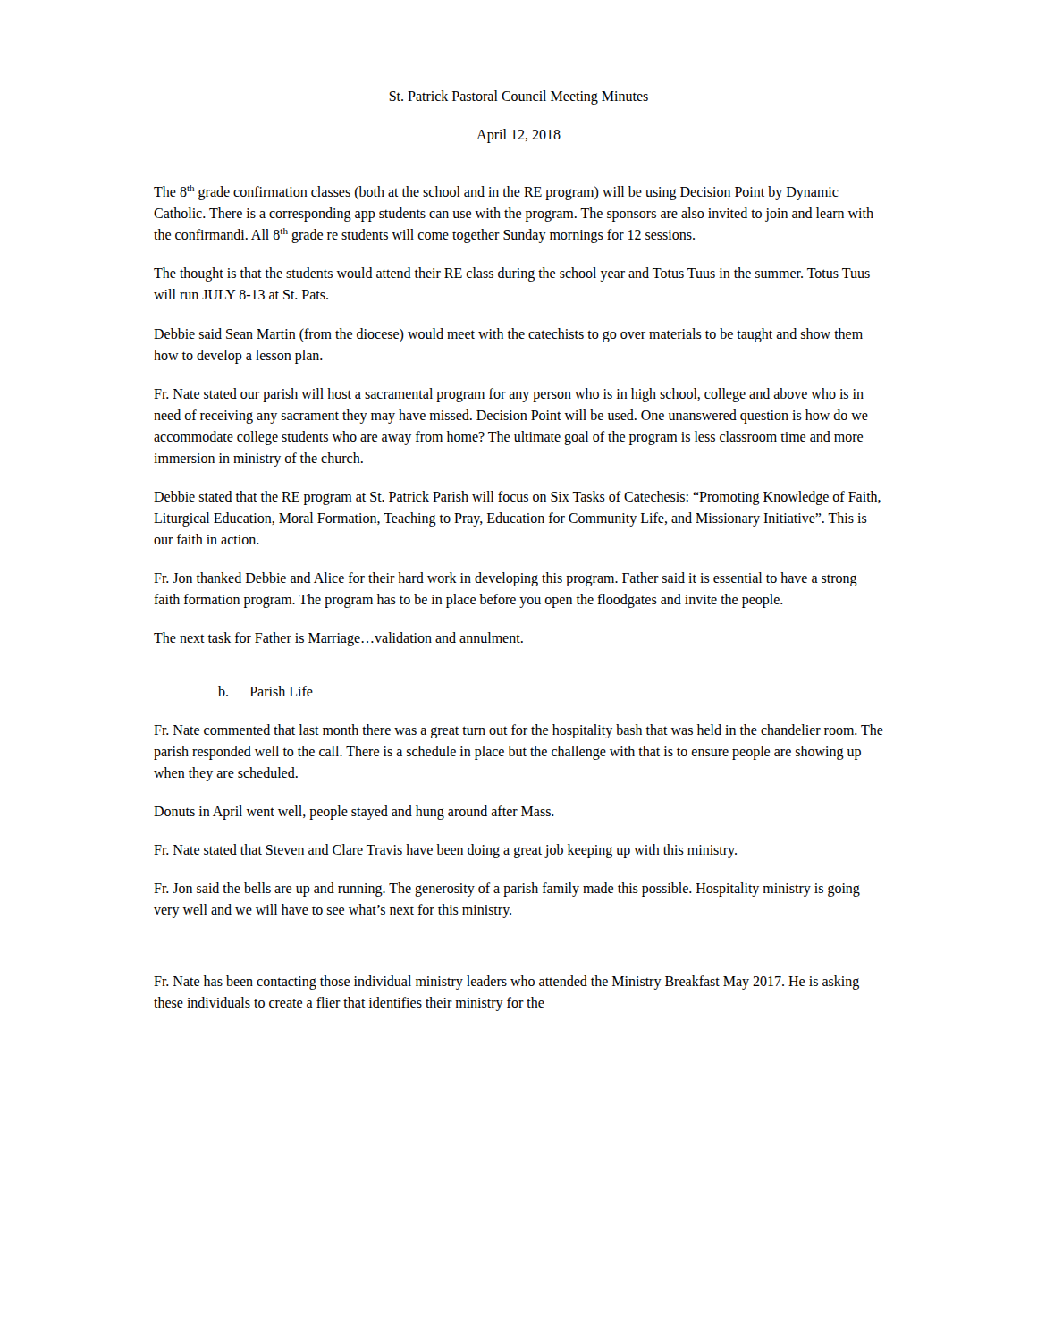St. Patrick Pastoral Council Meeting Minutes
April 12, 2018
The 8th grade confirmation classes (both at the school and in the RE program) will be using Decision Point by Dynamic Catholic. There is a corresponding app students can use with the program. The sponsors are also invited to join and learn with the confirmandi. All 8th grade re students will come together Sunday mornings for 12 sessions.
The thought is that the students would attend their RE class during the school year and Totus Tuus in the summer. Totus Tuus will run JULY 8-13 at St. Pats.
Debbie said Sean Martin (from the diocese) would meet with the catechists to go over materials to be taught and show them how to develop a lesson plan.
Fr. Nate stated our parish will host a sacramental program for any person who is in high school, college and above who is in need of receiving any sacrament they may have missed. Decision Point will be used. One unanswered question is how do we accommodate college students who are away from home? The ultimate goal of the program is less classroom time and more immersion in ministry of the church.
Debbie stated that the RE program at St. Patrick Parish will focus on Six Tasks of Catechesis: “Promoting Knowledge of Faith, Liturgical Education, Moral Formation, Teaching to Pray, Education for Community Life, and Missionary Initiative”. This is our faith in action.
Fr. Jon thanked Debbie and Alice for their hard work in developing this program. Father said it is essential to have a strong faith formation program. The program has to be in place before you open the floodgates and invite the people.
The next task for Father is Marriage…validation and annulment.
b. Parish Life
Fr. Nate commented that last month there was a great turn out for the hospitality bash that was held in the chandelier room. The parish responded well to the call. There is a schedule in place but the challenge with that is to ensure people are showing up when they are scheduled.
Donuts in April went well, people stayed and hung around after Mass.
Fr. Nate stated that Steven and Clare Travis have been doing a great job keeping up with this ministry.
Fr. Jon said the bells are up and running. The generosity of a parish family made this possible. Hospitality ministry is going very well and we will have to see what’s next for this ministry.
Fr. Nate has been contacting those individual ministry leaders who attended the Ministry Breakfast May 2017. He is asking these individuals to create a flier that identifies their ministry for the